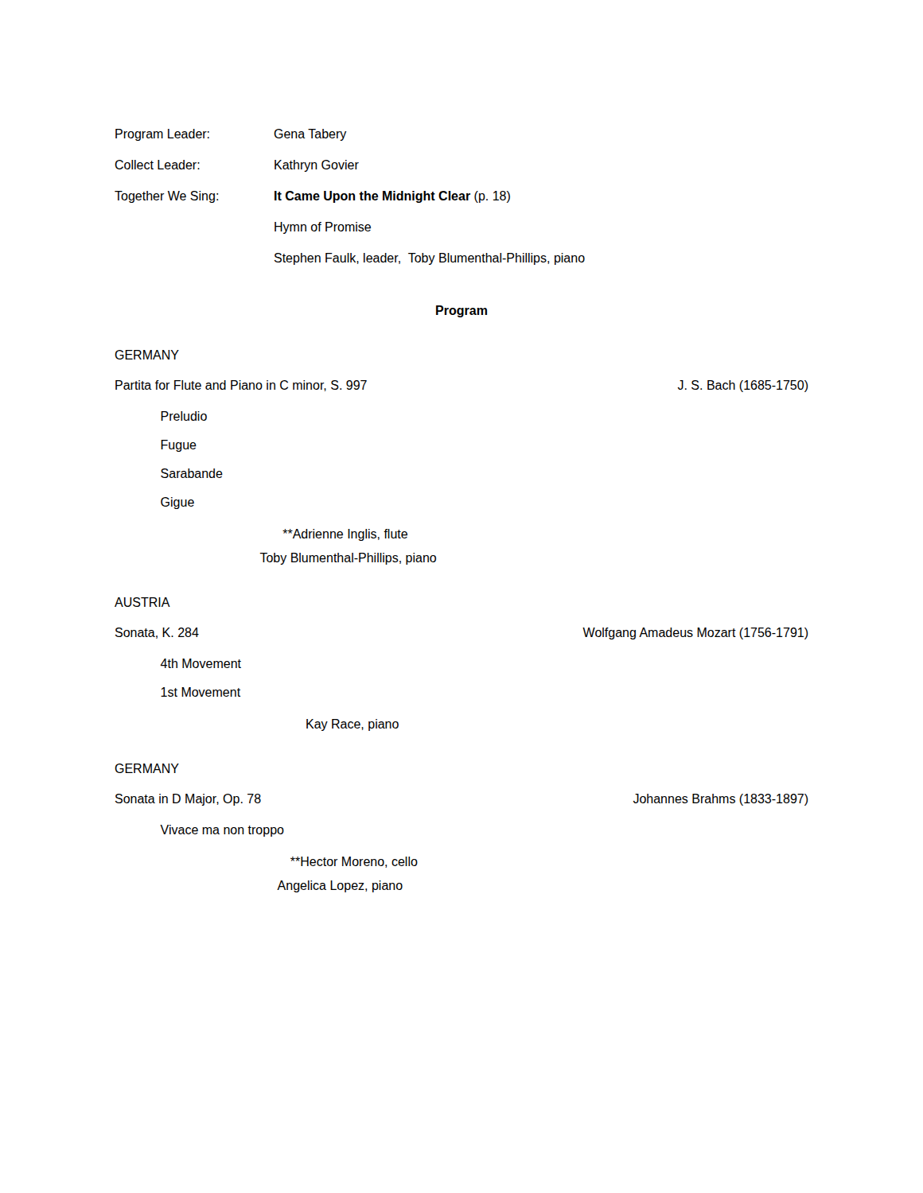Program Leader:
Gena Tabery
Collect Leader:
Kathryn Govier
Together We Sing:
It Came Upon the Midnight Clear (p. 18)
Hymn of Promise
Stephen Faulk, leader, Toby Blumenthal-Phillips, piano
Program
GERMANY
Partita for Flute and Piano in C minor, S. 997
J. S. Bach (1685-1750)
Preludio
Fugue
Sarabande
Gigue
**Adrienne Inglis, flute
Toby Blumenthal-Phillips, piano
AUSTRIA
Sonata, K. 284
Wolfgang Amadeus Mozart (1756-1791)
4th Movement
1st Movement
Kay Race, piano
GERMANY
Sonata in D Major, Op. 78
Johannes Brahms (1833-1897)
Vivace ma non troppo
**Hector Moreno, cello
Angelica Lopez, piano